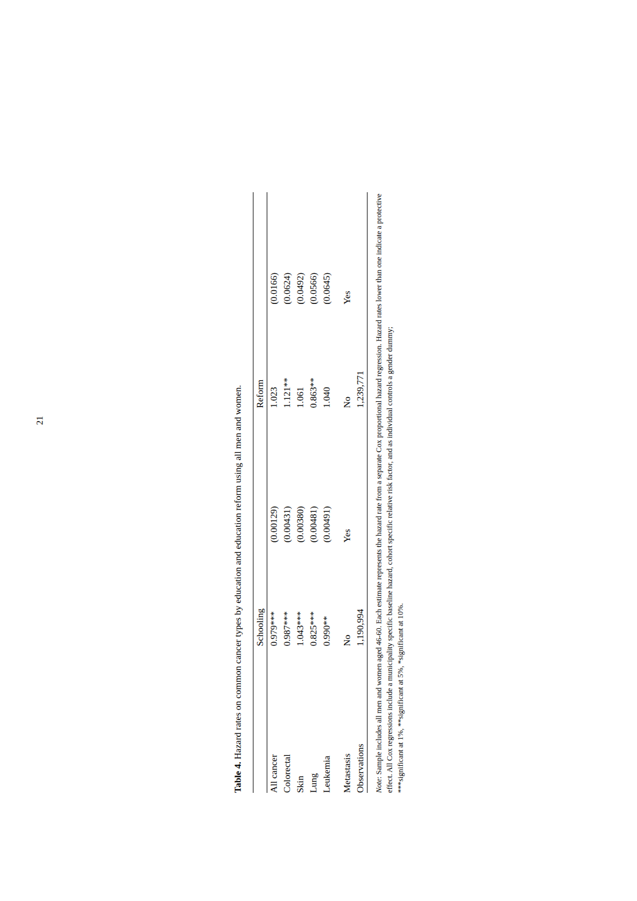21
Table 4. Hazard rates on common cancer types by education and education reform using all men and women.
| | Schooling | | Reform |
| --- | --- | --- | --- |
| All cancer | 0.979*** | (0.00129) | | 1.023 | (0.0166) |
| Colorectal | 0.987*** | (0.00431) | | 1.121** | (0.0624) |
| Skin | 1.043*** | (0.00380) | | 1.061 | (0.0492) |
| Lung | 0.825*** | (0.00481) | | 0.863** | (0.0566) |
| Leukemia | 0.990** | (0.00491) | | 1.040 | (0.0645) |
| Metastasis | No | Yes | | No | Yes |
| Observations | 1,190,994 | | | 1,239,771 | |
Note: Sample includes all men and women aged 46-60. Each estimate represents the hazard rate from a separate Cox proportional hazard regression. Hazard rates lower than one indicate a protective effect. All Cox regressions include a municipality specific baseline hazard, cohort specific relative risk factor, and as individual controls a gender dummy;
***significant at 1%, **significant at 5%, *significant at 10%.